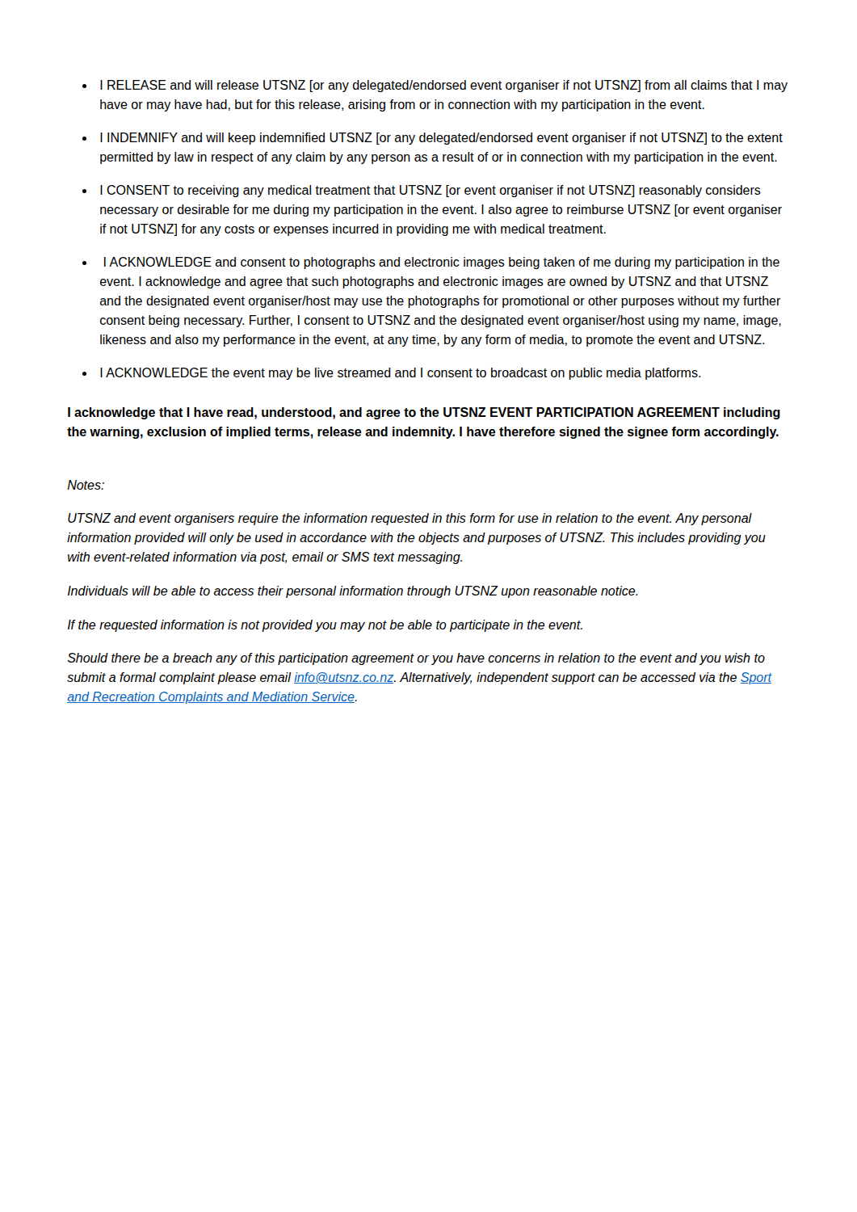I RELEASE and will release UTSNZ [or any delegated/endorsed event organiser if not UTSNZ] from all claims that I may have or may have had, but for this release, arising from or in connection with my participation in the event.
I INDEMNIFY and will keep indemnified UTSNZ [or any delegated/endorsed event organiser if not UTSNZ] to the extent permitted by law in respect of any claim by any person as a result of or in connection with my participation in the event.
I CONSENT to receiving any medical treatment that UTSNZ [or event organiser if not UTSNZ] reasonably considers necessary or desirable for me during my participation in the event. I also agree to reimburse UTSNZ [or event organiser if not UTSNZ] for any costs or expenses incurred in providing me with medical treatment.
I ACKNOWLEDGE and consent to photographs and electronic images being taken of me during my participation in the event. I acknowledge and agree that such photographs and electronic images are owned by UTSNZ and that UTSNZ and the designated event organiser/host may use the photographs for promotional or other purposes without my further consent being necessary. Further, I consent to UTSNZ and the designated event organiser/host using my name, image, likeness and also my performance in the event, at any time, by any form of media, to promote the event and UTSNZ.
I ACKNOWLEDGE the event may be live streamed and I consent to broadcast on public media platforms.
I acknowledge that I have read, understood, and agree to the UTSNZ EVENT PARTICIPATION AGREEMENT including the warning, exclusion of implied terms, release and indemnity. I have therefore signed the signee form accordingly.
Notes:
UTSNZ and event organisers require the information requested in this form for use in relation to the event. Any personal information provided will only be used in accordance with the objects and purposes of UTSNZ. This includes providing you with event-related information via post, email or SMS text messaging.
Individuals will be able to access their personal information through UTSNZ upon reasonable notice.
If the requested information is not provided you may not be able to participate in the event.
Should there be a breach any of this participation agreement or you have concerns in relation to the event and you wish to submit a formal complaint please email info@utsnz.co.nz. Alternatively, independent support can be accessed via the Sport and Recreation Complaints and Mediation Service.